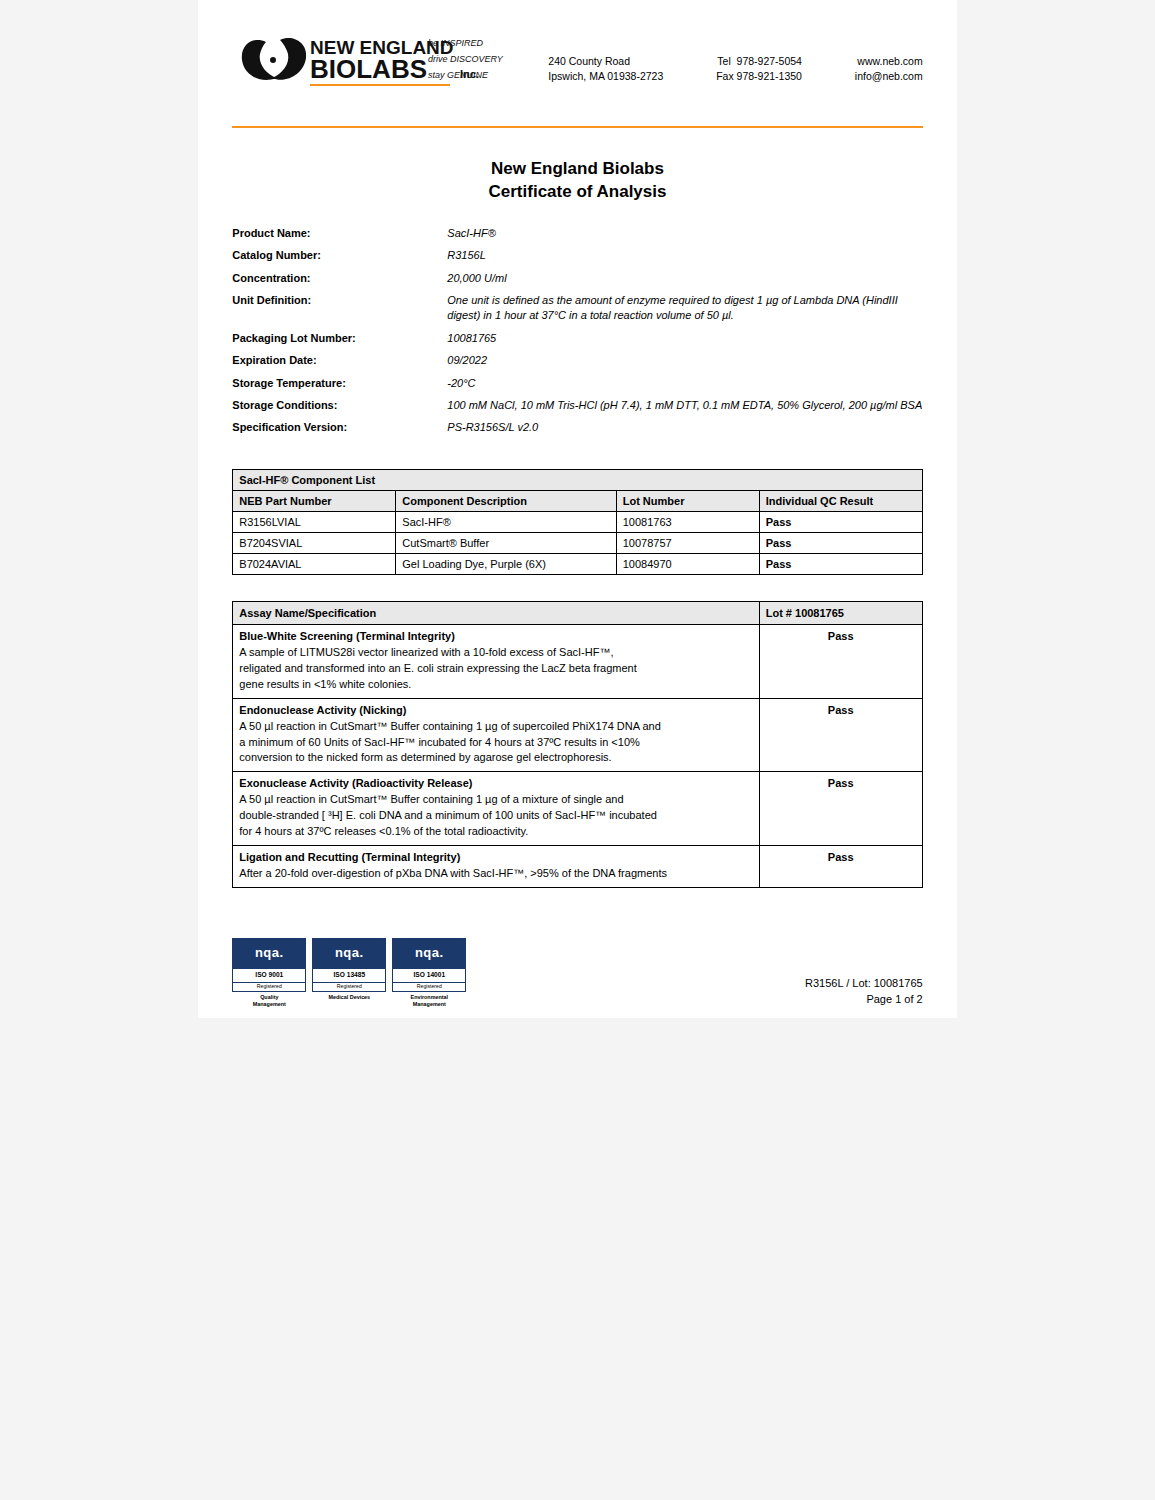240 County Road
Ipswich, MA 01938-2723
Tel 978-927-5054
Fax 978-921-1350
www.neb.com
info@neb.com
New England Biolabs
Certificate of Analysis
| Product Name: | SacI-HF® |
| Catalog Number: | R3156L |
| Concentration: | 20,000 U/ml |
| Unit Definition: | One unit is defined as the amount of enzyme required to digest 1 µg of Lambda DNA (HindIII digest) in 1 hour at 37°C in a total reaction volume of 50 µl. |
| Packaging Lot Number: | 10081765 |
| Expiration Date: | 09/2022 |
| Storage Temperature: | -20°C |
| Storage Conditions: | 100 mM NaCl, 10 mM Tris-HCl (pH 7.4), 1 mM DTT, 0.1 mM EDTA, 50% Glycerol, 200 µg/ml BSA |
| Specification Version: | PS-R3156S/L v2.0 |
SacI-HF® Component List
| NEB Part Number | Component Description | Lot Number | Individual QC Result |
| --- | --- | --- | --- |
| R3156LVIAL | SacI-HF® | 10081763 | Pass |
| B7204SVIAL | CutSmart® Buffer | 10078757 | Pass |
| B7024AVIAL | Gel Loading Dye, Purple (6X) | 10084970 | Pass |
| Assay Name/Specification | Lot # 10081765 |
| --- | --- |
| Blue-White Screening (Terminal Integrity) A sample of LITMUS28i vector linearized with a 10-fold excess of SacI-HF™, religated and transformed into an E. coli strain expressing the LacZ beta fragment gene results in <1% white colonies. | Pass |
| Endonuclease Activity (Nicking) A 50 µl reaction in CutSmart™ Buffer containing 1 µg of supercoiled PhiX174 DNA and a minimum of 60 Units of SacI-HF™ incubated for 4 hours at 37ºC results in <10% conversion to the nicked form as determined by agarose gel electrophoresis. | Pass |
| Exonuclease Activity (Radioactivity Release) A 50 µl reaction in CutSmart™ Buffer containing 1 µg of a mixture of single and double-stranded [ ³H] E. coli DNA and a minimum of 100 units of SacI-HF™ incubated for 4 hours at 37ºC releases <0.1% of the total radioactivity. | Pass |
| Ligation and Recutting (Terminal Integrity) After a 20-fold over-digestion of pXba DNA with SacI-HF™, >95% of the DNA fragments | Pass |
nqa.
ISO 9001
Registered
Quality
Management
nqa.
ISO 13485
Registered
Medical Devices
nqa.
ISO 14001
Registered
Environmental
Management
R3156L / Lot: 10081765
Page 1 of 2